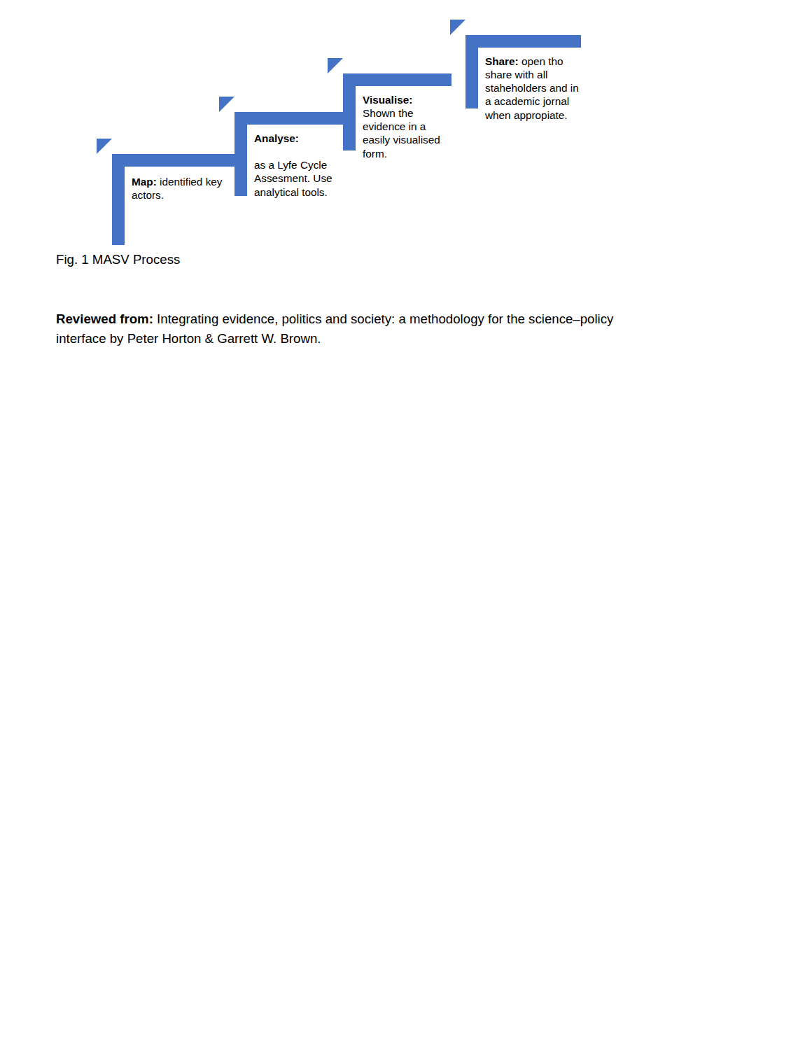Share: open tho share with all staheholders and in a academic jornal when appropiate.
Visualise: Shown the evidence in a easily visualised form.
Analyse:
as a Lyfe Cycle Assesment. Use analytical tools.
Map: identified key actors.
Fig. 1 MASV Process
Reviewed from: Integrating evidence, politics and society: a methodology for the science–policy interface by Peter Horton & Garrett W. Brown.